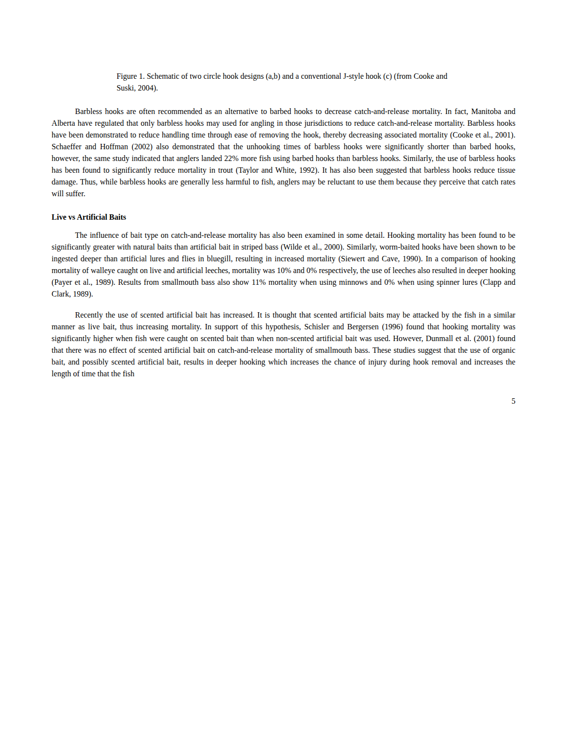Figure 1. Schematic of two circle hook designs (a,b) and a conventional J-style hook (c) (from Cooke and Suski, 2004).
Barbless hooks are often recommended as an alternative to barbed hooks to decrease catch-and-release mortality. In fact, Manitoba and Alberta have regulated that only barbless hooks may used for angling in those jurisdictions to reduce catch-and-release mortality. Barbless hooks have been demonstrated to reduce handling time through ease of removing the hook, thereby decreasing associated mortality (Cooke et al., 2001). Schaeffer and Hoffman (2002) also demonstrated that the unhooking times of barbless hooks were significantly shorter than barbed hooks, however, the same study indicated that anglers landed 22% more fish using barbed hooks than barbless hooks. Similarly, the use of barbless hooks has been found to significantly reduce mortality in trout (Taylor and White, 1992). It has also been suggested that barbless hooks reduce tissue damage. Thus, while barbless hooks are generally less harmful to fish, anglers may be reluctant to use them because they perceive that catch rates will suffer.
Live vs Artificial Baits
The influence of bait type on catch-and-release mortality has also been examined in some detail. Hooking mortality has been found to be significantly greater with natural baits than artificial bait in striped bass (Wilde et al., 2000). Similarly, worm-baited hooks have been shown to be ingested deeper than artificial lures and flies in bluegill, resulting in increased mortality (Siewert and Cave, 1990). In a comparison of hooking mortality of walleye caught on live and artificial leeches, mortality was 10% and 0% respectively, the use of leeches also resulted in deeper hooking (Payer et al., 1989). Results from smallmouth bass also show 11% mortality when using minnows and 0% when using spinner lures (Clapp and Clark, 1989).
Recently the use of scented artificial bait has increased. It is thought that scented artificial baits may be attacked by the fish in a similar manner as live bait, thus increasing mortality. In support of this hypothesis, Schisler and Bergersen (1996) found that hooking mortality was significantly higher when fish were caught on scented bait than when non-scented artificial bait was used. However, Dunmall et al. (2001) found that there was no effect of scented artificial bait on catch-and-release mortality of smallmouth bass. These studies suggest that the use of organic bait, and possibly scented artificial bait, results in deeper hooking which increases the chance of injury during hook removal and increases the length of time that the fish
5